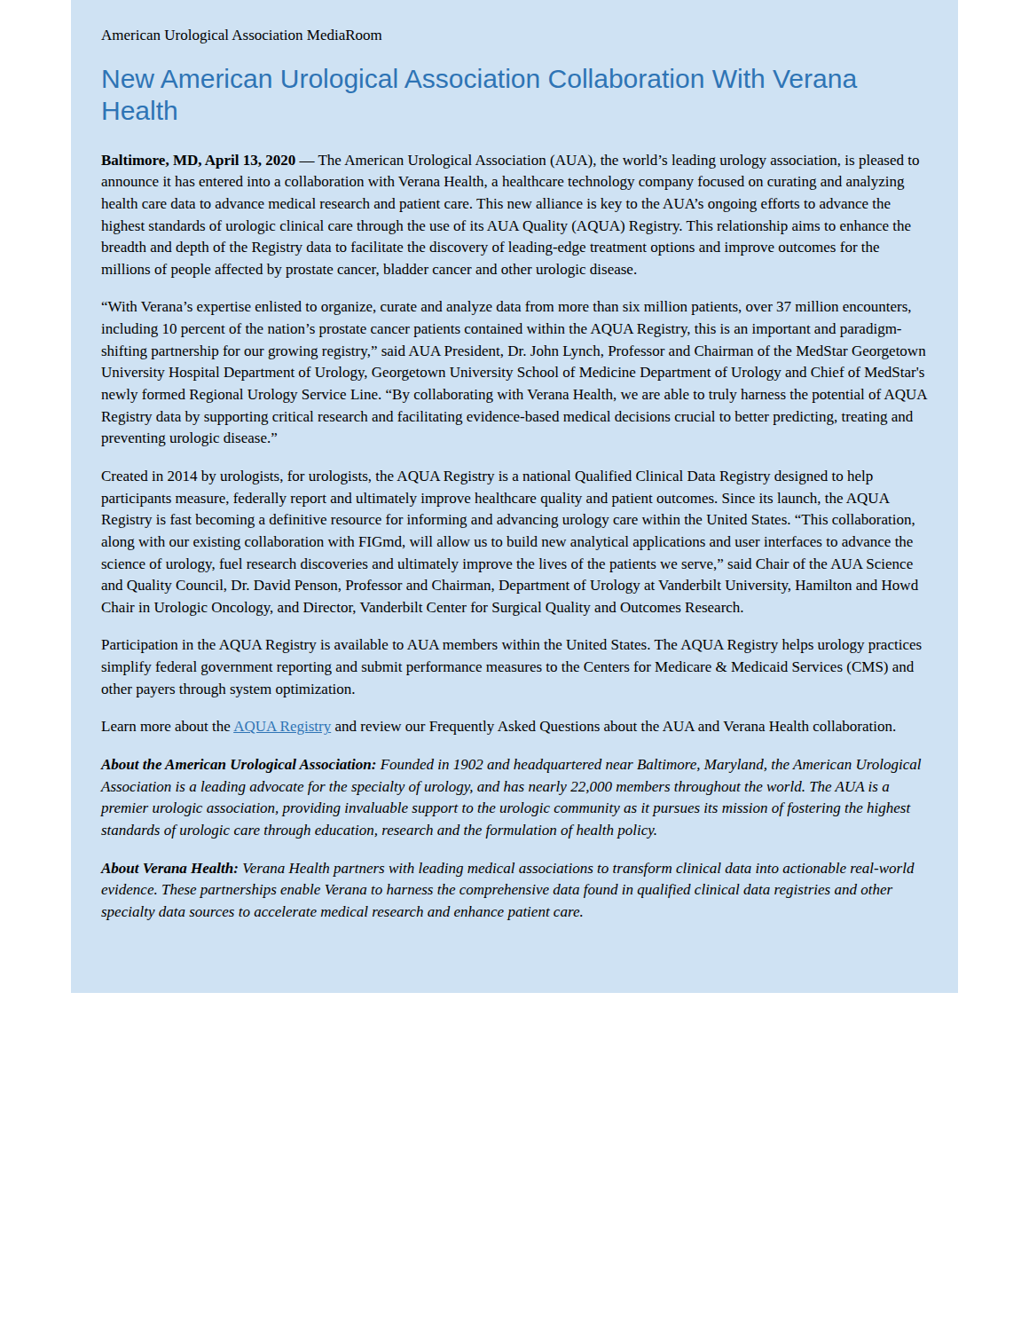American Urological Association MediaRoom
New American Urological Association Collaboration With Verana Health
Baltimore, MD, April 13, 2020 — The American Urological Association (AUA), the world’s leading urology association, is pleased to announce it has entered into a collaboration with Verana Health, a healthcare technology company focused on curating and analyzing health care data to advance medical research and patient care. This new alliance is key to the AUA’s ongoing efforts to advance the highest standards of urologic clinical care through the use of its AUA Quality (AQUA) Registry. This relationship aims to enhance the breadth and depth of the Registry data to facilitate the discovery of leading-edge treatment options and improve outcomes for the millions of people affected by prostate cancer, bladder cancer and other urologic disease.
“With Verana’s expertise enlisted to organize, curate and analyze data from more than six million patients, over 37 million encounters, including 10 percent of the nation’s prostate cancer patients contained within the AQUA Registry, this is an important and paradigm-shifting partnership for our growing registry,” said AUA President, Dr. John Lynch, Professor and Chairman of the MedStar Georgetown University Hospital Department of Urology, Georgetown University School of Medicine Department of Urology and Chief of MedStar's newly formed Regional Urology Service Line. “By collaborating with Verana Health, we are able to truly harness the potential of AQUA Registry data by supporting critical research and facilitating evidence-based medical decisions crucial to better predicting, treating and preventing urologic disease.”
Created in 2014 by urologists, for urologists, the AQUA Registry is a national Qualified Clinical Data Registry designed to help participants measure, federally report and ultimately improve healthcare quality and patient outcomes. Since its launch, the AQUA Registry is fast becoming a definitive resource for informing and advancing urology care within the United States. “This collaboration, along with our existing collaboration with FIGmd, will allow us to build new analytical applications and user interfaces to advance the science of urology, fuel research discoveries and ultimately improve the lives of the patients we serve,” said Chair of the AUA Science and Quality Council, Dr. David Penson, Professor and Chairman, Department of Urology at Vanderbilt University, Hamilton and Howd Chair in Urologic Oncology, and Director, Vanderbilt Center for Surgical Quality and Outcomes Research.
Participation in the AQUA Registry is available to AUA members within the United States. The AQUA Registry helps urology practices simplify federal government reporting and submit performance measures to the Centers for Medicare & Medicaid Services (CMS) and other payers through system optimization.
Learn more about the AQUA Registry and review our Frequently Asked Questions about the AUA and Verana Health collaboration.
About the American Urological Association: Founded in 1902 and headquartered near Baltimore, Maryland, the American Urological Association is a leading advocate for the specialty of urology, and has nearly 22,000 members throughout the world. The AUA is a premier urologic association, providing invaluable support to the urologic community as it pursues its mission of fostering the highest standards of urologic care through education, research and the formulation of health policy.
About Verana Health: Verana Health partners with leading medical associations to transform clinical data into actionable real-world evidence. These partnerships enable Verana to harness the comprehensive data found in qualified clinical data registries and other specialty data sources to accelerate medical research and enhance patient care.